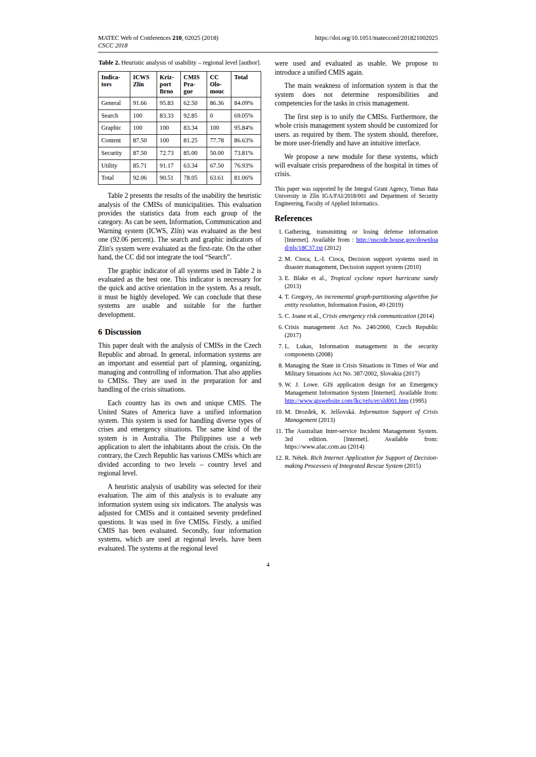MATEC Web of Conferences 210, 02025 (2018)
CSCC 2018
https://doi.org/10.1051/matecconf/201821002025
Table 2. Heuristic analysis of usability – regional level [author].
| Indica- tors | ICWS Zlín | Kriz- port Brno | CMIS Pra- gue | CC Olo- mouc | Total |
| --- | --- | --- | --- | --- | --- |
| General | 91.66 | 95.83 | 62.50 | 86.36 | 84.09% |
| Search | 100 | 83.33 | 92.85 | 0 | 69.05% |
| Graphic | 100 | 100 | 83.34 | 100 | 95.84% |
| Content | 87.50 | 100 | 81.25 | 77.78 | 86.63% |
| Security | 87.50 | 72.73 | 85.00 | 50.00 | 73.81% |
| Utility | 85.71 | 91.17 | 63.34 | 67.50 | 76.93% |
| Total | 92.06 | 90.51 | 78.05 | 63.61 | 81.06% |
Table 2 presents the results of the usability the heuristic analysis of the CMISs of municipalities. This evaluation provides the statistics data from each group of the category. As can be seen, Information, Communication and Warning system (ICWS, Zlín) was evaluated as the best one (92.06 percent). The search and graphic indicators of Zlin's system were evaluated as the first-rate. On the other hand, the CC did not integrate the tool “Search”.
The graphic indicator of all systems used in Table 2 is evaluated as the best one. This indicator is necessary for the quick and active orientation in the system. As a result, it must be highly developed. We can conclude that these systems are usable and suitable for the further development.
6 Discussion
This paper dealt with the analysis of CMISs in the Czech Republic and abroad. In general, information systems are an important and essential part of planning, organizing, managing and controlling of information. That also applies to CMISs. They are used in the preparation for and handling of the crisis situations.
Each country has its own and unique CMIS. The United States of America have a unified information system. This system is used for handling diverse types of crises and emergency situations. The same kind of the system is in Australia. The Philippines use a web application to alert the inhabitants about the crisis. On the contrary, the Czech Republic has various CMISs which are divided according to two levels – country level and regional level.
A heuristic analysis of usability was selected for their evaluation. The aim of this analysis is to evaluate any information system using six indicators. The analysis was adjusted for CMISs and it contained seventy predefined questions. It was used in five CMISs. Firstly, a unified CMIS has been evaluated. Secondly, four information systems, which are used at regional levels, have been evaluated. The systems at the regional level
were used and evaluated as usable. We propose to introduce a unified CMIS again.
The main weakness of information system is that the system does not determine responsibilities and competencies for the tasks in crisis management.
The first step is to unify the CMISs. Furthermore, the whole crisis management system should be customized for users. as required by them. The system should, therefore, be more user-friendly and have an intuitive interface.
We propose a new module for these systems, which will evaluate crisis preparedness of the hospital in times of crisis.
This paper was supported by the Integral Grant Agency, Tomas Bata University in Zlín IGA/FAI/2018/001 and Department of Security Engineering, Faculty of Applied Informatics.
References
Gathering, transmitting or losing defense information [Internet]. Available from : http://uscode.house.gov/download/pls/18C37.txt (2012)
M. Cioca, L.-I. Cioca, Decision support systems used in disaster management, Decission support system (2010)
E. Blake et al., Tropical cyclone report hurricane sandy (2013)
T. Gregory, An incremental graph-partitioning algorithm for entity resolution, Information Fusion, 49 (2019)
C. Joane et al., Crisis emergency risk communication (2014)
Crisis management Act No. 240/2000, Czech Republic (2017)
L. Lukas, Information management in the security components (2008)
Managing the State in Crisis Situations in Times of War and Military Situations Act No. 387/2002, Slovakia (2017)
W. J. Lowe. GIS application design for an Emergency Management Information System [Internet]. Available from: http://www.giswebsite.com/lkc/refs/er/sld001.htm (1995)
M. Drozdek, K. Jelšovská. Information Support of Crisis Management (2013)
The Australian Inter-service Incident Management System. 3rd edition. [Internet]. Available from: https://www.afac.com.au (2014)
R. Nétek. Rich Internet Application for Support of Decision-making Processess of Integrated Rescue System (2015)
4